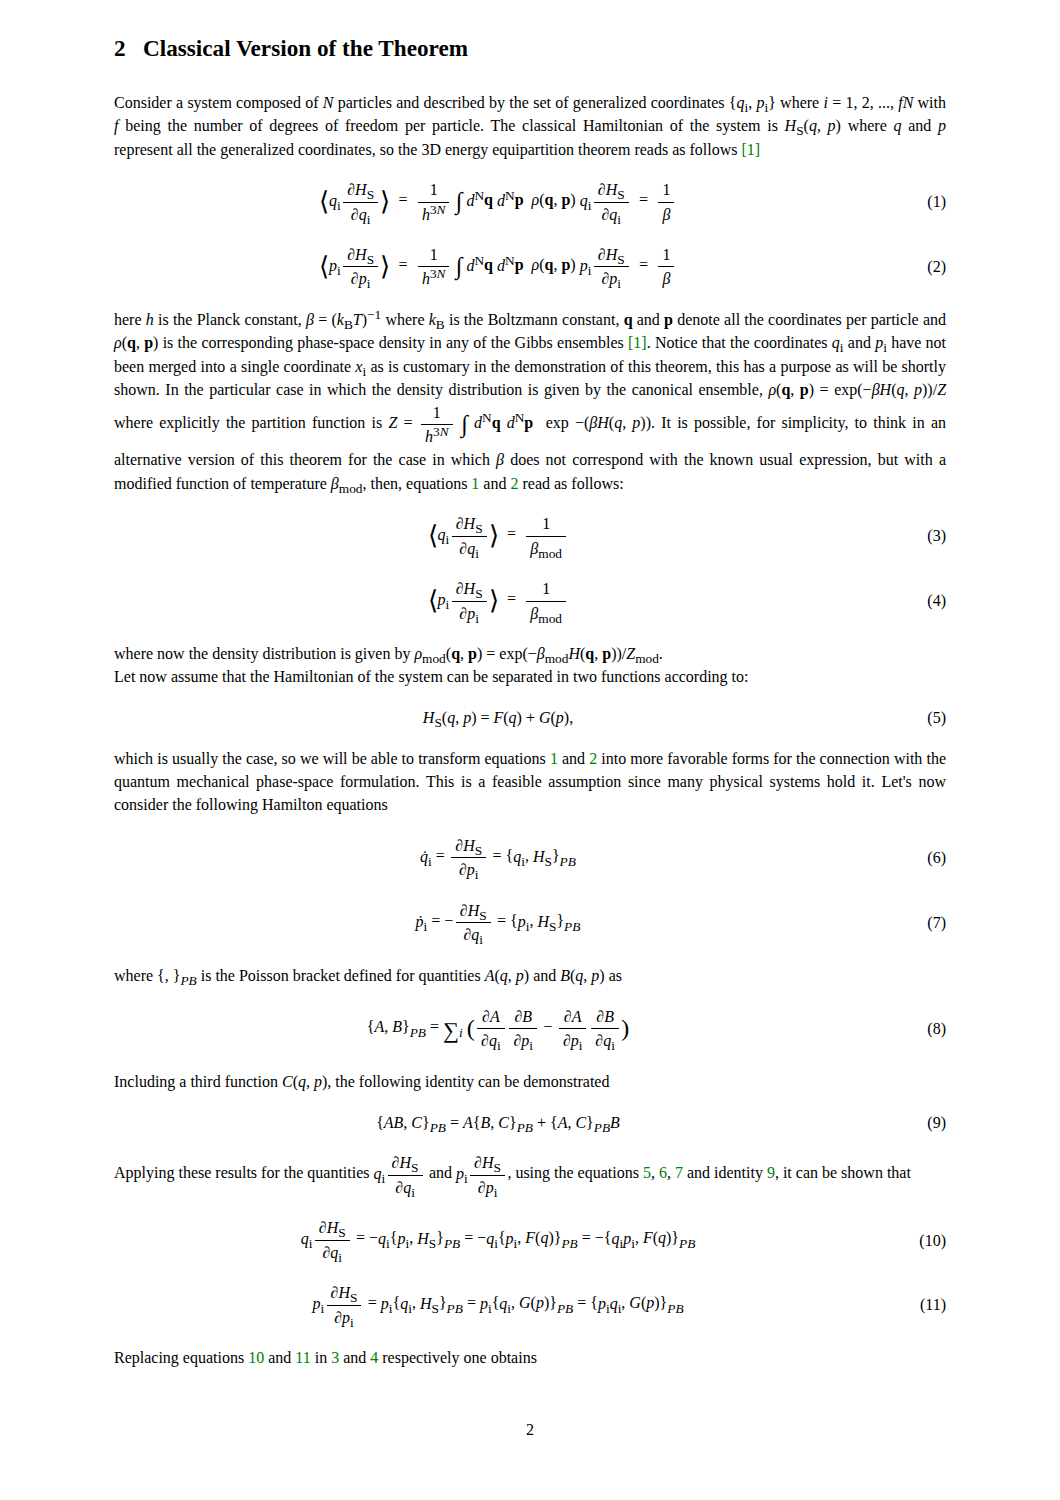2 Classical Version of the Theorem
Consider a system composed of N particles and described by the set of generalized coordinates {qi, pi} where i = 1, 2, ..., fN with f being the number of degrees of freedom per particle. The classical Hamiltonian of the system is HS(q, p) where q and p represent all the generalized coordinates, so the 3D energy equipartition theorem reads as follows [1]
⟨qi∂HS∂qi⟩ = 1 h3N ∫ dNq dNp ρ(q, p) qi∂HS∂qi = 1 β
(1)
⟨pi∂HS∂pi⟩ = 1 h3N ∫ dNq dNp ρ(q, p) pi∂HS∂pi = 1 β
(2)
here h is the Planck constant, β = (kBT)−1 where kB is the Boltzmann constant, q and p denote all the coordinates per particle and ρ(q, p) is the corresponding phase-space density in any of the Gibbs ensembles [1]. Notice that the coordinates qi and pi have not been merged into a single coordinate xi as is customary in the demonstration of this theorem, this has a purpose as will be shortly shown. In the particular case in which the density distribution is given by the canonical ensemble, ρ(q, p) = exp(−βH(q, p))/Z where explicitly the partition function is Z = 1 h3N ∫ dNq dNp exp −(βH(q, p)). It is possible, for simplicity, to think in an alternative version of this theorem for the case in which β does not correspond with the known usual expression, but with a modified function of temperature βmod, then, equations 1 and 2 read as follows:
⟨qi∂HS∂qi⟩ = 1 βmod
(3)
⟨pi∂HS∂pi⟩ = 1 βmod
(4)
where now the density distribution is given by ρmod(q, p) = exp(−βmodH(q, p))/Zmod.
Let now assume that the Hamiltonian of the system can be separated in two functions according to:
HS(q, p) = F(q) + G(p),
(5)
which is usually the case, so we will be able to transform equations 1 and 2 into more favorable forms for the connection with the quantum mechanical phase-space formulation. This is a feasible assumption since many physical systems hold it. Let's now consider the following Hamilton equations
q̇i = ∂HS∂pi = {qi, HS}PB
(6)
ṗi = −∂HS∂qi = {pi, HS}PB
(7)
where {, }PB is the Poisson bracket defined for quantities A(q, p) and B(q, p) as
{A, B}PB = ∑i (∂A∂qi∂B∂pi − ∂A∂pi∂B∂qi)
(8)
Including a third function C(q, p), the following identity can be demonstrated
{AB, C}PB = A{B, C}PB + {A, C}PBB
(9)
Applying these results for the quantities qi∂HS∂qi and pi∂HS∂pi, using the equations 5, 6, 7 and identity 9, it can be shown that
qi∂HS∂qi = −qi{pi, HS}PB = −qi{pi, F(q)}PB = −{qipi, F(q)}PB
(10)
pi∂HS∂pi = pi{qi, HS}PB = pi{qi, G(p)}PB = {piqi, G(p)}PB
(11)
Replacing equations 10 and 11 in 3 and 4 respectively one obtains
2